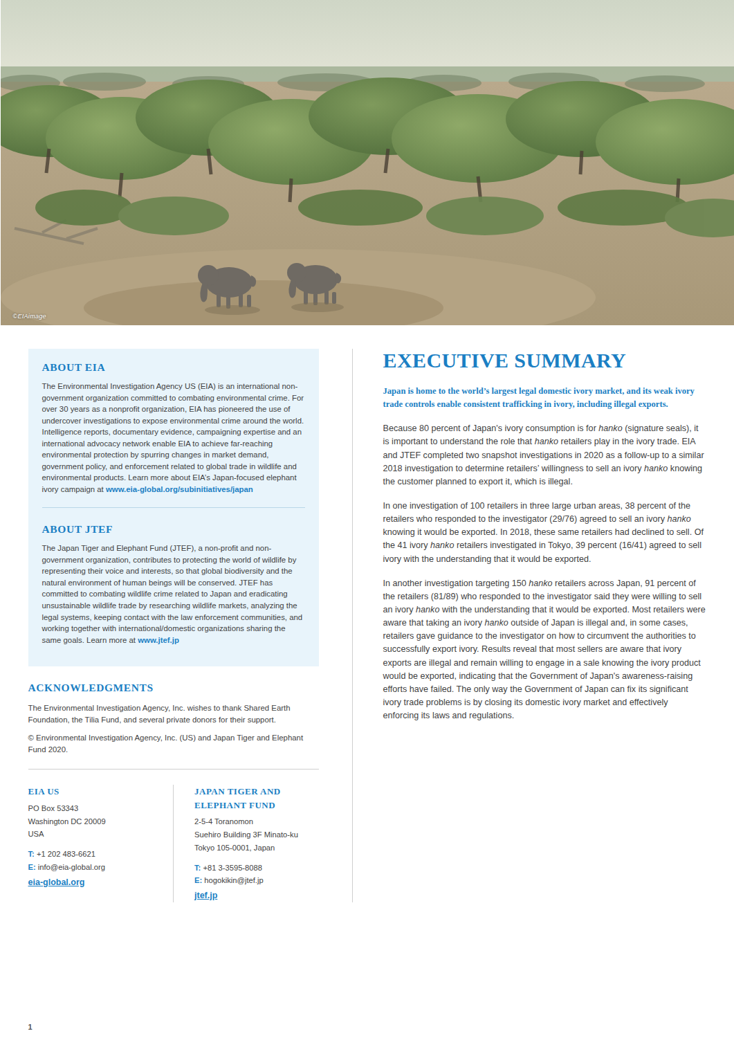©EIAimage
ABOUT EIA
The Environmental Investigation Agency US (EIA) is an international non-government organization committed to combating environmental crime. For over 30 years as a nonprofit organization, EIA has pioneered the use of undercover investigations to expose environmental crime around the world. Intelligence reports, documentary evidence, campaigning expertise and an international advocacy network enable EIA to achieve far-reaching environmental protection by spurring changes in market demand, government policy, and enforcement related to global trade in wildlife and environmental products. Learn more about EIA’s Japan-focused elephant ivory campaign at www.eia-global.org/subinitiatives/japan
ABOUT JTEF
The Japan Tiger and Elephant Fund (JTEF), a non-profit and non-government organization, contributes to protecting the world of wildlife by representing their voice and interests, so that global biodiversity and the natural environment of human beings will be conserved. JTEF has committed to combating wildlife crime related to Japan and eradicating unsustainable wildlife trade by researching wildlife markets, analyzing the legal systems, keeping contact with the law enforcement communities, and working together with international/domestic organizations sharing the same goals. Learn more at www.jtef.jp
ACKNOWLEDGMENTS
The Environmental Investigation Agency, Inc. wishes to thank Shared Earth Foundation, the Tilia Fund, and several private donors for their support.
© Environmental Investigation Agency, Inc. (US) and Japan Tiger and Elephant Fund 2020.
EIA US
PO Box 53343
Washington DC 20009
USA
T: +1 202 483-6621
E: info@eia-global.org
eia-global.org
Japan Tiger and
Elephant Fund
2-5-4 Toranomon
Suehiro Building 3F Minato-ku
Tokyo 105-0001, Japan
T: +81 3-3595-8088
E: hogokikin@jtef.jp
jtef.jp
EXECUTIVE SUMMARY
Japan is home to the world’s largest legal domestic ivory market, and its weak ivory trade controls enable consistent trafficking in ivory, including illegal exports.
Because 80 percent of Japan's ivory consumption is for hanko (signature seals), it is important to understand the role that hanko retailers play in the ivory trade. EIA and JTEF completed two snapshot investigations in 2020 as a follow-up to a similar 2018 investigation to determine retailers’ willingness to sell an ivory hanko knowing the customer planned to export it, which is illegal.
In one investigation of 100 retailers in three large urban areas, 38 percent of the retailers who responded to the investigator (29/76) agreed to sell an ivory hanko knowing it would be exported. In 2018, these same retailers had declined to sell. Of the 41 ivory hanko retailers investigated in Tokyo, 39 percent (16/41) agreed to sell ivory with the understanding that it would be exported.
In another investigation targeting 150 hanko retailers across Japan, 91 percent of the retailers (81/89) who responded to the investigator said they were willing to sell an ivory hanko with the understanding that it would be exported. Most retailers were aware that taking an ivory hanko outside of Japan is illegal and, in some cases, retailers gave guidance to the investigator on how to circumvent the authorities to successfully export ivory. Results reveal that most sellers are aware that ivory exports are illegal and remain willing to engage in a sale knowing the ivory product would be exported, indicating that the Government of Japan's awareness-raising efforts have failed. The only way the Government of Japan can fix its significant ivory trade problems is by closing its domestic ivory market and effectively enforcing its laws and regulations.
1